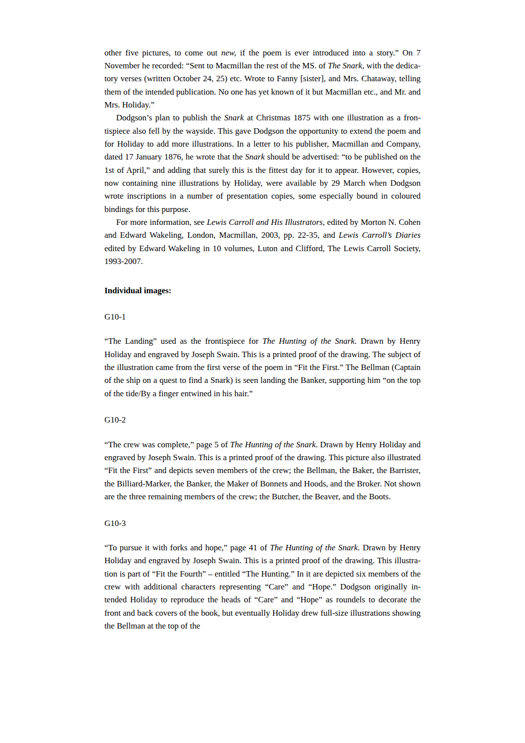other five pictures, to come out new, if the poem is ever introduced into a story.” On 7 November he recorded: “Sent to Macmillan the rest of the MS. of The Snark, with the dedicatory verses (written October 24, 25) etc. Wrote to Fanny [sister], and Mrs. Chataway, telling them of the intended publication. No one has yet known of it but Macmillan etc., and Mr. and Mrs. Holiday.”
Dodgson’s plan to publish the Snark at Christmas 1875 with one illustration as a frontispiece also fell by the wayside. This gave Dodgson the opportunity to extend the poem and for Holiday to add more illustrations. In a letter to his publisher, Macmillan and Company, dated 17 January 1876, he wrote that the Snark should be advertised: “to be published on the 1st of April,” and adding that surely this is the fittest day for it to appear. However, copies, now containing nine illustrations by Holiday, were available by 29 March when Dodgson wrote inscriptions in a number of presentation copies, some especially bound in coloured bindings for this purpose.
For more information, see Lewis Carroll and His Illustrators, edited by Morton N. Cohen and Edward Wakeling, London, Macmillan, 2003, pp. 22-35, and Lewis Carroll’s Diaries edited by Edward Wakeling in 10 volumes, Luton and Clifford, The Lewis Carroll Society, 1993-2007.
Individual images:
G10-1
“The Landing” used as the frontispiece for The Hunting of the Snark. Drawn by Henry Holiday and engraved by Joseph Swain. This is a printed proof of the drawing. The subject of the illustration came from the first verse of the poem in “Fit the First.” The Bellman (Captain of the ship on a quest to find a Snark) is seen landing the Banker, supporting him “on the top of the tide/By a finger entwined in his hair.”
G10-2
“The crew was complete,” page 5 of The Hunting of the Snark. Drawn by Henry Holiday and engraved by Joseph Swain. This is a printed proof of the drawing. This picture also illustrated “Fit the First” and depicts seven members of the crew; the Bellman, the Baker, the Barrister, the Billiard-Marker, the Banker, the Maker of Bonnets and Hoods, and the Broker. Not shown are the three remaining members of the crew; the Butcher, the Beaver, and the Boots.
G10-3
“To pursue it with forks and hope,” page 41 of The Hunting of the Snark. Drawn by Henry Holiday and engraved by Joseph Swain. This is a printed proof of the drawing. This illustration is part of “Fit the Fourth” – entitled “The Hunting.” In it are depicted six members of the crew with additional characters representing “Care” and “Hope.” Dodgson originally intended Holiday to reproduce the heads of “Care” and “Hope” as roundels to decorate the front and back covers of the book, but eventually Holiday drew full-size illustrations showing the Bellman at the top of the